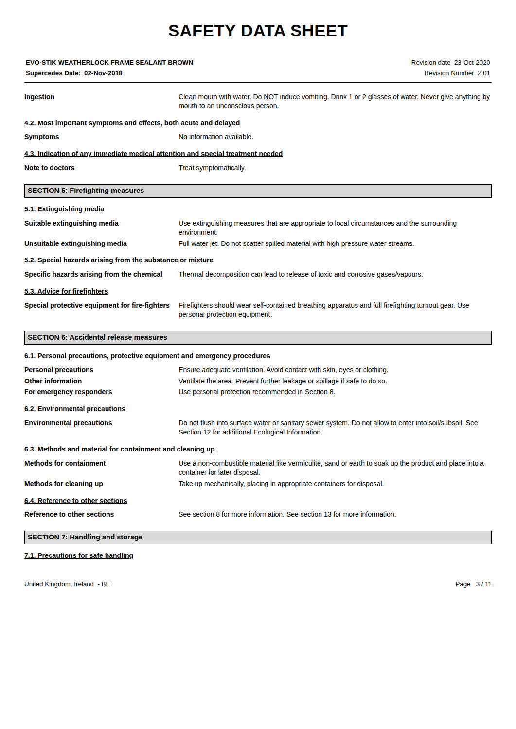SAFETY DATA SHEET
| EVO-STIK WEATHERLOCK FRAME SEALANT BROWN | Revision date 23-Oct-2020 |
| Supercedes Date: 02-Nov-2018 | Revision Number 2.01 |
| Ingestion | Clean mouth with water. Do NOT induce vomiting. Drink 1 or 2 glasses of water. Never give anything by mouth to an unconscious person. |
4.2. Most important symptoms and effects, both acute and delayed
| Symptoms | No information available. |
4.3. Indication of any immediate medical attention and special treatment needed
| Note to doctors | Treat symptomatically. |
SECTION 5: Firefighting measures
5.1. Extinguishing media
| Suitable extinguishing media | Use extinguishing measures that are appropriate to local circumstances and the surrounding environment. |
| Unsuitable extinguishing media | Full water jet. Do not scatter spilled material with high pressure water streams. |
5.2. Special hazards arising from the substance or mixture
| Specific hazards arising from the chemical | Thermal decomposition can lead to release of toxic and corrosive gases/vapours. |
5.3. Advice for firefighters
| Special protective equipment for fire-fighters | Firefighters should wear self-contained breathing apparatus and full firefighting turnout gear. Use personal protection equipment. |
SECTION 6: Accidental release measures
6.1. Personal precautions, protective equipment and emergency procedures
| Personal precautions | Ensure adequate ventilation. Avoid contact with skin, eyes or clothing. |
| Other information | Ventilate the area. Prevent further leakage or spillage if safe to do so. |
| For emergency responders | Use personal protection recommended in Section 8. |
6.2. Environmental precautions
| Environmental precautions | Do not flush into surface water or sanitary sewer system. Do not allow to enter into soil/subsoil. See Section 12 for additional Ecological Information. |
6.3. Methods and material for containment and cleaning up
| Methods for containment | Use a non-combustible material like vermiculite, sand or earth to soak up the product and place into a container for later disposal. |
| Methods for cleaning up | Take up mechanically, placing in appropriate containers for disposal. |
6.4. Reference to other sections
| Reference to other sections | See section 8 for more information. See section 13 for more information. |
SECTION 7: Handling and storage
7.1. Precautions for safe handling
United Kingdom, Ireland - BE
Page 3 / 11